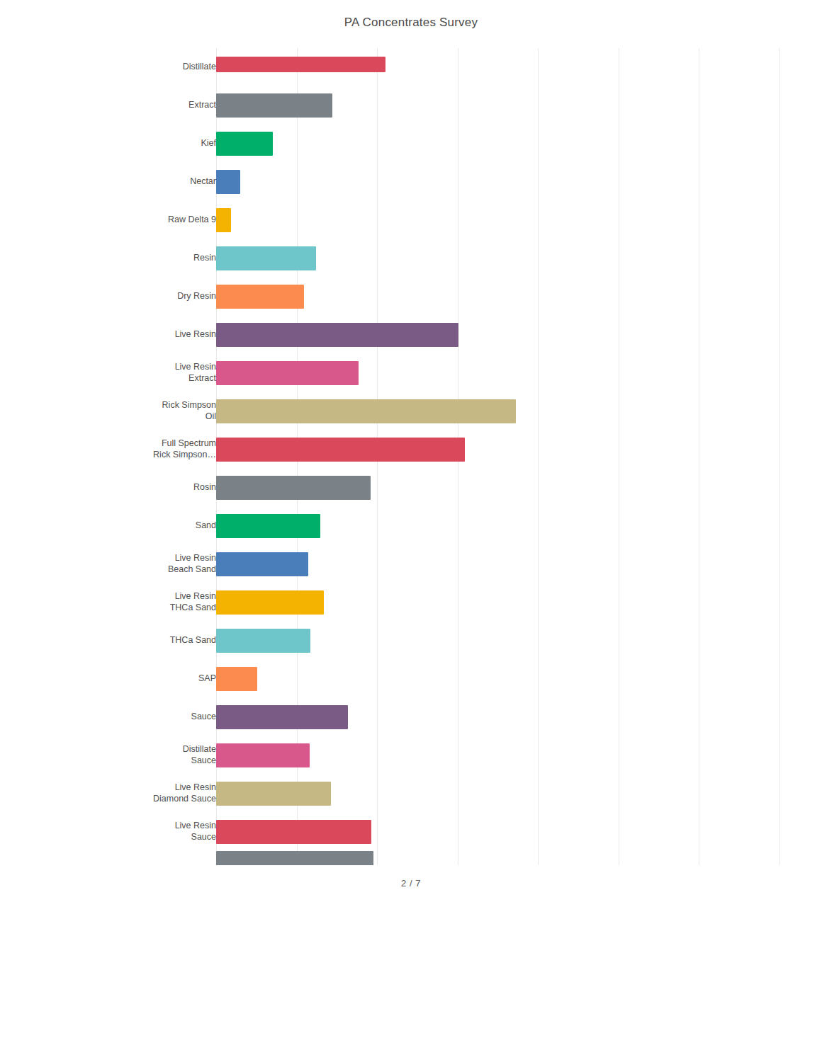PA Concentrates Survey
| Distillate | |
| Extract | |
| Kief | |
| Nectar | |
| Raw Delta 9 | |
| Resin | |
| Dry Resin | |
| Live Resin | |
| Live Resin Extract | |
| Rick Simpson Oil | |
| Full Spectrum Rick Simpson… | |
| Rosin | |
| Sand | |
| Live Resin Beach Sand | |
| Live Resin THCa Sand | |
| THCa Sand | |
| SAP | |
| Sauce | |
| Distillate Sauce | |
| Live Resin Diamond Sauce | |
| Live Resin Sauce | |
2 / 7